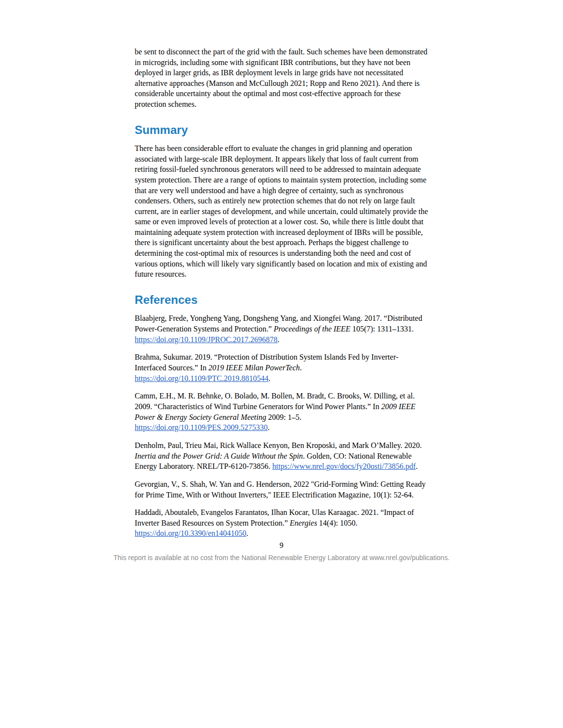be sent to disconnect the part of the grid with the fault. Such schemes have been demonstrated in microgrids, including some with significant IBR contributions, but they have not been deployed in larger grids, as IBR deployment levels in large grids have not necessitated alternative approaches (Manson and McCullough 2021; Ropp and Reno 2021). And there is considerable uncertainty about the optimal and most cost-effective approach for these protection schemes.
Summary
There has been considerable effort to evaluate the changes in grid planning and operation associated with large-scale IBR deployment. It appears likely that loss of fault current from retiring fossil-fueled synchronous generators will need to be addressed to maintain adequate system protection. There are a range of options to maintain system protection, including some that are very well understood and have a high degree of certainty, such as synchronous condensers. Others, such as entirely new protection schemes that do not rely on large fault current, are in earlier stages of development, and while uncertain, could ultimately provide the same or even improved levels of protection at a lower cost. So, while there is little doubt that maintaining adequate system protection with increased deployment of IBRs will be possible, there is significant uncertainty about the best approach. Perhaps the biggest challenge to determining the cost-optimal mix of resources is understanding both the need and cost of various options, which will likely vary significantly based on location and mix of existing and future resources.
References
Blaabjerg, Frede, Yongheng Yang, Dongsheng Yang, and Xiongfei Wang. 2017. “Distributed Power-Generation Systems and Protection.” Proceedings of the IEEE 105(7): 1311–1331. https://doi.org/10.1109/JPROC.2017.2696878.
Brahma, Sukumar. 2019. “Protection of Distribution System Islands Fed by Inverter-Interfaced Sources.” In 2019 IEEE Milan PowerTech. https://doi.org/10.1109/PTC.2019.8810544.
Camm, E.H., M. R. Behnke, O. Bolado, M. Bollen, M. Bradt, C. Brooks, W. Dilling, et al. 2009. “Characteristics of Wind Turbine Generators for Wind Power Plants.” In 2009 IEEE Power & Energy Society General Meeting 2009: 1–5. https://doi.org/10.1109/PES.2009.5275330.
Denholm, Paul, Trieu Mai, Rick Wallace Kenyon, Ben Kroposki, and Mark O’Malley. 2020. Inertia and the Power Grid: A Guide Without the Spin. Golden, CO: National Renewable Energy Laboratory. NREL/TP-6120-73856. https://www.nrel.gov/docs/fy20osti/73856.pdf.
Gevorgian, V., S. Shah, W. Yan and G. Henderson, 2022 "Grid-Forming Wind: Getting Ready for Prime Time, With or Without Inverters," IEEE Electrification Magazine, 10(1): 52-64.
Haddadi, Aboutaleb, Evangelos Farantatos, Ilhan Kocar, Ulas Karaagac. 2021. “Impact of Inverter Based Resources on System Protection.” Energies 14(4): 1050. https://doi.org/10.3390/en14041050.
9
This report is available at no cost from the National Renewable Energy Laboratory at www.nrel.gov/publications.